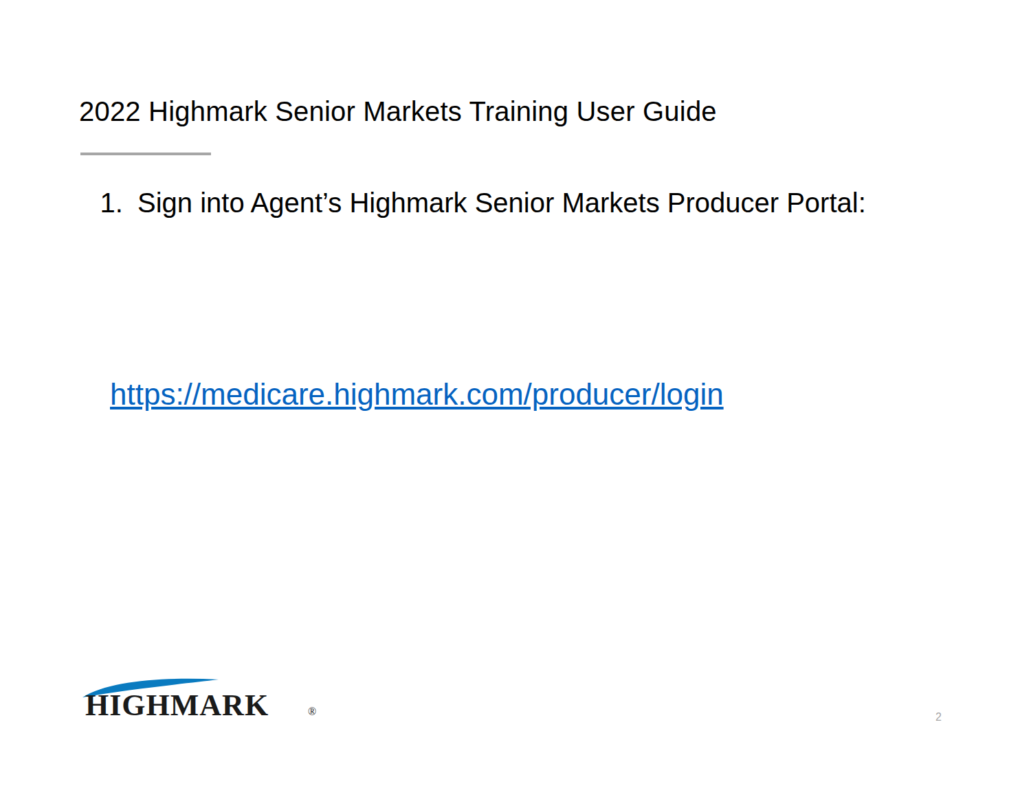2022 Highmark Senior Markets Training User Guide
Sign into Agent’s Highmark Senior Markets Producer Portal:
https://medicare.highmark.com/producer/login
HIGHMARK ®
2